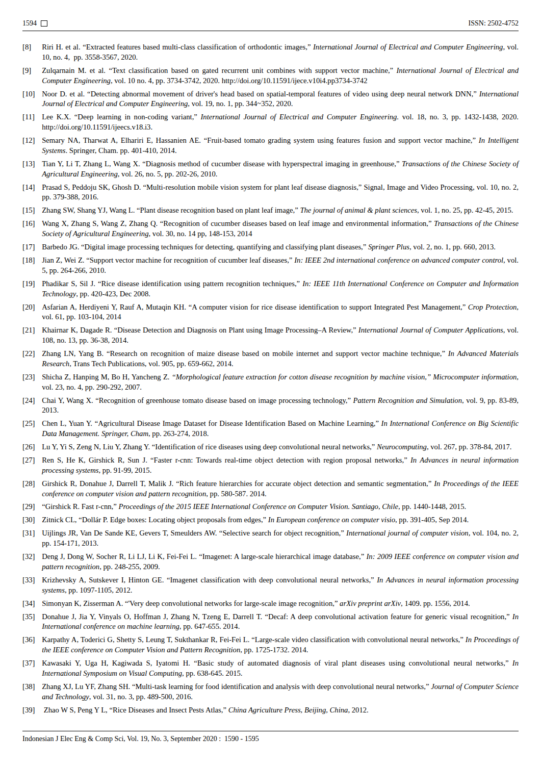1594
ISSN: 2502-4752
[8] Riri H. et al. “Extracted features based multi-class classification of orthodontic images,” International Journal of Electrical and Computer Engineering, vol. 10, no. 4, pp. 3558-3567, 2020.
[9] Zulqarnain M. et al. “Text classification based on gated recurrent unit combines with support vector machine,” International Journal of Electrical and Computer Engineering, vol. 10 no. 4, pp. 3734-3742, 2020. http://doi.org/10.11591/ijece.v10i4.pp3734-3742
[10] Noor D. et al. “Detecting abnormal movement of driver's head based on spatial-temporal features of video using deep neural network DNN,” International Journal of Electrical and Computer Engineering, vol. 19, no. 1, pp. 344~352, 2020.
[11] Lee K.X. “Deep learning in non-coding variant,” International Journal of Electrical and Computer Engineering. vol. 18, no. 3, pp. 1432-1438, 2020. http://doi.org/10.11591/ijeecs.v18.i3.
[12] Semary NA, Tharwat A, Elhariri E, Hassanien AE. “Fruit-based tomato grading system using features fusion and support vector machine,” In Intelligent Systems. Springer, Cham. pp. 401-410, 2014.
[13] Tian Y, Li T, Zhang L, Wang X. “Diagnosis method of cucumber disease with hyperspectral imaging in greenhouse,” Transactions of the Chinese Society of Agricultural Engineering, vol. 26, no. 5, pp. 202-26, 2010.
[14] Prasad S, Peddoju SK, Ghosh D. “Multi-resolution mobile vision system for plant leaf disease diagnosis,” Signal, Image and Video Processing, vol. 10, no. 2, pp. 379-388, 2016.
[15] Zhang SW, Shang YJ, Wang L. “Plant disease recognition based on plant leaf image,” The journal of animal & plant sciences, vol. 1, no. 25, pp. 42-45, 2015.
[16] Wang X, Zhang S, Wang Z, Zhang Q. “Recognition of cucumber diseases based on leaf image and environmental information,” Transactions of the Chinese Society of Agricultural Engineering, vol. 30, no. 14 pp, 148-153, 2014
[17] Barbedo JG. “Digital image processing techniques for detecting, quantifying and classifying plant diseases,” Springer Plus, vol. 2, no. 1, pp. 660, 2013.
[18] Jian Z, Wei Z. “Support vector machine for recognition of cucumber leaf diseases,” In: IEEE 2nd international conference on advanced computer control, vol. 5, pp. 264-266, 2010.
[19] Phadikar S, Sil J. “Rice disease identification using pattern recognition techniques,” In: IEEE 11th International Conference on Computer and Information Technology, pp. 420-423, Dec 2008.
[20] Asfarian A, Herdiyeni Y, Rauf A, Mutaqin KH. “A computer vision for rice disease identification to support Integrated Pest Management,” Crop Protection, vol. 61, pp. 103-104, 2014
[21] Khairnar K, Dagade R. “Disease Detection and Diagnosis on Plant using Image Processing–A Review,” International Journal of Computer Applications, vol. 108, no. 13, pp. 36-38, 2014.
[22] Zhang LN, Yang B. “Research on recognition of maize disease based on mobile internet and support vector machine technique,” In Advanced Materials Research, Trans Tech Publications, vol. 905, pp. 659-662, 2014.
[23] Shicha Z, Hanping M, Bo H, Yancheng Z. “Morphological feature extraction for cotton disease recognition by machine vision,” Microcomputer information, vol. 23, no. 4, pp. 290-292, 2007.
[24] Chai Y, Wang X. “Recognition of greenhouse tomato disease based on image processing technology,” Pattern Recognition and Simulation, vol. 9, pp. 83-89, 2013.
[25] Chen L, Yuan Y. “Agricultural Disease Image Dataset for Disease Identification Based on Machine Learning,” In International Conference on Big Scientific Data Management. Springer, Cham, pp. 263-274, 2018.
[26] Lu Y, Yi S, Zeng N, Liu Y, Zhang Y. “Identification of rice diseases using deep convolutional neural networks,” Neurocomputing, vol. 267, pp. 378-84, 2017.
[27] Ren S, He K, Girshick R, Sun J. “Faster r-cnn: Towards real-time object detection with region proposal networks,” In Advances in neural information processing systems, pp. 91-99, 2015.
[28] Girshick R, Donahue J, Darrell T, Malik J. “Rich feature hierarchies for accurate object detection and semantic segmentation,” In Proceedings of the IEEE conference on computer vision and pattern recognition, pp. 580-587. 2014.
[29]“Girshick R. Fast r-cnn,” Proceedings of the 2015 IEEE International Conference on Computer Vision. Santiago, Chile, pp. 1440-1448, 2015.
[30] Zitnick CL, “Dollár P. Edge boxes: Locating object proposals from edges,” In European conference on computer visio, pp. 391-405, Sep 2014.
[31] Uijlings JR, Van De Sande KE, Gevers T, Smeulders AW. “Selective search for object recognition,” International journal of computer vision, vol. 104, no. 2, pp. 154-171, 2013.
[32] Deng J, Dong W, Socher R, Li LJ, Li K, Fei-Fei L. “Imagenet: A large-scale hierarchical image database,” In: 2009 IEEE conference on computer vision and pattern recognition, pp. 248-255, 2009.
[33] Krizhevsky A, Sutskever I, Hinton GE. “Imagenet classification with deep convolutional neural networks,” In Advances in neural information processing systems, pp. 1097-1105, 2012.
[34] Simonyan K, Zisserman A. “'Very deep convolutional networks for large-scale image recognition,” arXiv preprint arXiv, 1409. pp. 1556, 2014.
[35] Donahue J, Jia Y, Vinyals O, Hoffman J, Zhang N, Tzeng E, Darrell T. “Decaf: A deep convolutional activation feature for generic visual recognition,” In International conference on machine learning, pp. 647-655. 2014.
[36] Karpathy A, Toderici G, Shetty S, Leung T, Sukthankar R, Fei-Fei L. “Large-scale video classification with convolutional neural networks,” In Proceedings of the IEEE conference on Computer Vision and Pattern Recognition, pp. 1725-1732. 2014.
[37] Kawasaki Y, Uga H, Kagiwada S, Iyatomi H. “Basic study of automated diagnosis of viral plant diseases using convolutional neural networks,” In International Symposium on Visual Computing, pp. 638-645. 2015.
[38] Zhang XJ, Lu YF, Zhang SH. “Multi-task learning for food identification and analysis with deep convolutional neural networks,” Journal of Computer Science and Technology, vol. 31, no. 3, pp. 489-500, 2016.
[39] Zhao W S, Peng Y L, “Rice Diseases and Insect Pests Atlas,” China Agriculture Press, Beijing, China, 2012.
Indonesian J Elec Eng & Comp Sci, Vol. 19, No. 3, September 2020 : 1590 - 1595